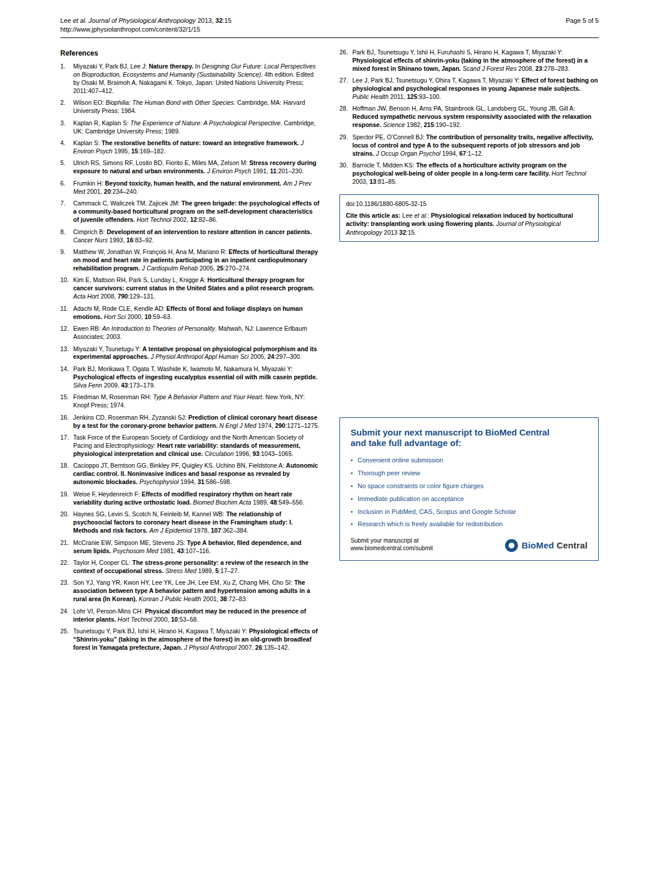Lee et al. Journal of Physiological Anthropology 2013, 32:15
http://www.jphysiolanthropol.com/content/32/1/15
Page 5 of 5
References
Miyazaki Y, Park BJ, Lee J: Nature therapy. In Designing Our Future: Local Perspectives on Bioproduction, Ecosystems and Humanity (Sustainability Science). 4th edition. Edited by Osaki M, Braimoh A, Nakagami K. Tokyo, Japan: United Nations University Press; 2011:407–412.
Wilson EO: Biophilia: The Human Bond with Other Species. Cambridge, MA: Harvard University Press; 1984.
Kaplan R, Kaplan S: The Experience of Nature: A Psychological Perspective. Cambridge, UK: Cambridge University Press; 1989.
Kaplan S: The restorative benefits of nature: toward an integrative framework. J Environ Psych 1995, 15:169–182.
Ulrich RS, Simons RF, Losito BD, Fiorito E, Miles MA, Zelson M: Stress recovery during exposure to natural and urban environments. J Environ Psych 1991, 11:201–230.
Frumkin H: Beyond toxicity, human health, and the natural environment. Am J Prev Med 2001, 20:234–240.
Cammack C, Waliczek TM, Zajicek JM: The green brigade: the psychological effects of a community-based horticultural program on the self-development characteristics of juvenile offenders. Hort Technol 2002, 12:82–86.
Cimprich B: Development of an intervention to restore attention in cancer patients. Cancer Nurs 1993, 16:83–92.
Matthew W, Jonathan W, François H, Ana M, Mariano R: Effects of horticultural therapy on mood and heart rate in patients participating in an inpatient cardiopulmonary rehabilitation program. J Cardiopulm Rehab 2005, 25:270–274.
Kim E, Mattson RH, Park S, Lunday L, Knigge A: Horticultural therapy program for cancer survivors: current status in the United States and a pilot research program. Acta Hort 2008, 790:129–131.
Adachi M, Rode CLE, Kendle AD: Effects of floral and foliage displays on human emotions. Hort Sci 2000, 10:59–63.
Ewen RB: An Introduction to Theories of Personality. Mahwah, NJ: Lawrence Erlbaum Associates; 2003.
Miyazaki Y, Tsunetugu Y: A tentative proposal on physiological polymorphism and its experimental approaches. J Physiol Anthropol Appl Human Sci 2005, 24:297–300.
Park BJ, Morikawa T, Ogata T, Washide K, Iwamoto M, Nakamura H, Miyazaki Y: Psychological effects of ingesting eucalyptus essential oil with milk casein peptide. Silva Fenn 2009, 43:173–179.
Friedman M, Rosenman RH: Type A Behavior Pattern and Your Heart. New York, NY: Knopf Press; 1974.
Jenkins CD, Rosenman RH, Zyzanski SJ: Prediction of clinical coronary heart disease by a test for the coronary-prone behavior pattern. N Engl J Med 1974, 290:1271–1275.
Task Force of the European Society of Cardiology and the North American Society of Pacing and Electrophysiology: Heart rate variability: standards of measurement, physiological interpretation and clinical use. Circulation 1996, 93:1043–1065.
Cacioppo JT, Berntson GG, Binkley PF, Quigley KS, Uchino BN, Fieldstone A: Autonomic cardiac control. II. Noninvasive indices and basal response as revealed by autonomic blockades. Psychophysiol 1994, 31:586–598.
Weise F, Heydenreich F: Effects of modified respiratory rhythm on heart rate variability during active orthostatic load. Biomed Biochim Acta 1989, 48:549–556.
Haynes SG, Levin S, Scotch N, Feinleib M, Kannel WB: The relationship of psychosocial factors to coronary heart disease in the Framingham study: I. Methods and risk factors. Am J Epidemiol 1978, 107:362–384.
McCranie EW, Simpson ME, Stevens JS: Type A behavior, filed dependence, and serum lipids. Psychosom Med 1981, 43:107–116.
Taylor H, Cooper CL: The stress-prone personality: a review of the research in the context of occupational stress. Stress Med 1989, 5:17–27.
Son YJ, Yang YR, Kwon HY, Lee YK, Lee JH, Lee EM, Xu Z, Chang MH, Cho SI: The association between type A behavior pattern and hypertension among adults in a rural area (In Korean). Korean J Public Health 2001, 38:72–83.
Lohr VI, Person-Mins CH: Physical discomfort may be reduced in the presence of interior plants. Hort Technol 2000, 10:53–58.
Tsunetsugu Y, Park BJ, Ishii H, Hirano H, Kagawa T, Miyazaki Y: Physiological effects of “Shinrin-yoku” (taking in the atmosphere of the forest) in an old-growth broadleaf forest in Yamagata prefecture, Japan. J Physiol Anthropol 2007, 26:135–142.
Park BJ, Tsunetsugu Y, Ishii H, Furuhashi S, Hirano H, Kagawa T, Miyazaki Y: Physiological effects of shinrin-yoku (taking in the atmosphere of the forest) in a mixed forest in Shinano town, Japan. Scand J Forest Res 2008, 23:278–283.
Lee J, Park BJ, Tsunetsugu Y, Ohira T, Kagawa T, Miyazaki Y: Effect of forest bathing on physiological and psychological responses in young Japanese male subjects. Public Health 2011, 125:93–100.
Hoffman JW, Benson H, Arns PA, Stainbrook GL, Landsberg GL, Young JB, Gill A: Reduced sympathetic nervous system responsivity associated with the relaxation response. Science 1982, 215:190–192.
Spector PE, O’Connell BJ: The contribution of personality traits, negative affectivity, locus of control and type A to the subsequent reports of job stressors and job strains. J Occup Organ Psychol 1994, 67:1–12.
Barnicle T, Midden KS: The effects of a horticulture activity program on the psychological well-being of older people in a long-term care facility. Hort Technol 2003, 13:81–85.
doi:10.1186/1880-6805-32-15
Cite this article as: Lee et al.: Physiological relaxation induced by horticultural activity: transplanting work using flowering plants. Journal of Physiological Anthropology 2013 32:15.
Submit your next manuscript to BioMed Central
and take full advantage of:
Convenient online submission
Thorough peer review
No space constraints or color figure charges
Immediate publication on acceptance
Inclusion in PubMed, CAS, Scopus and Google Scholar
Research which is freely available for redistribution
Submit your manuscript at
www.biomedcentral.com/submit
BioMed Central